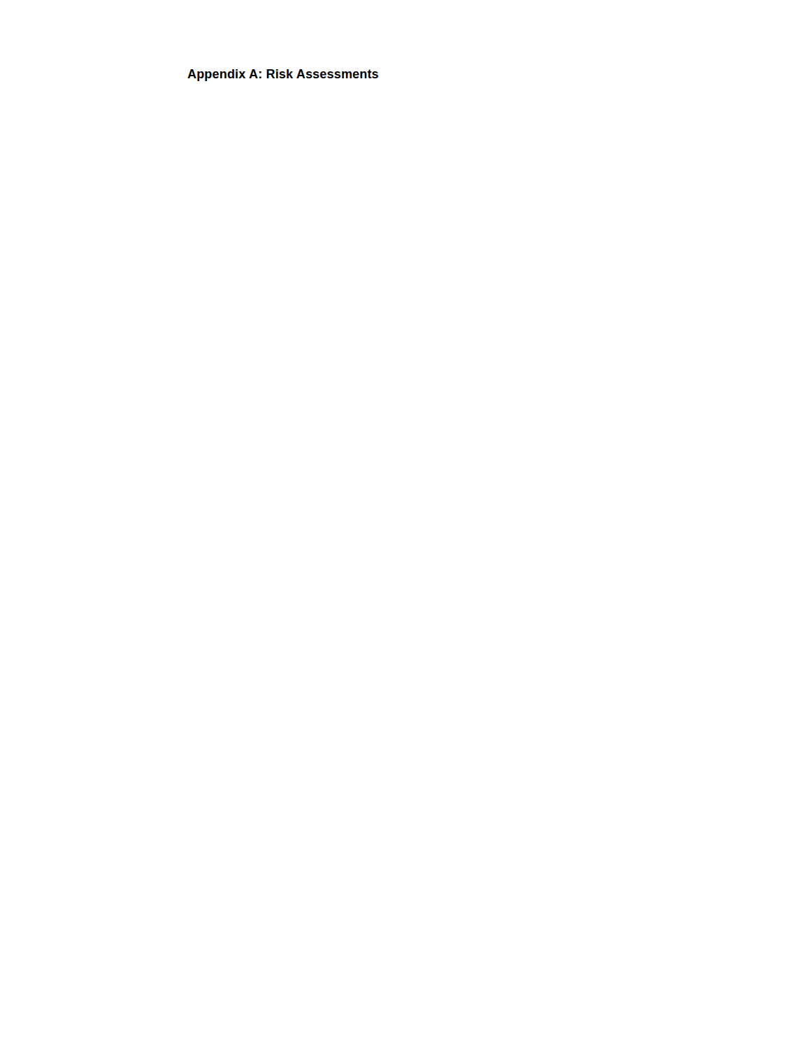Appendix A: Risk Assessments